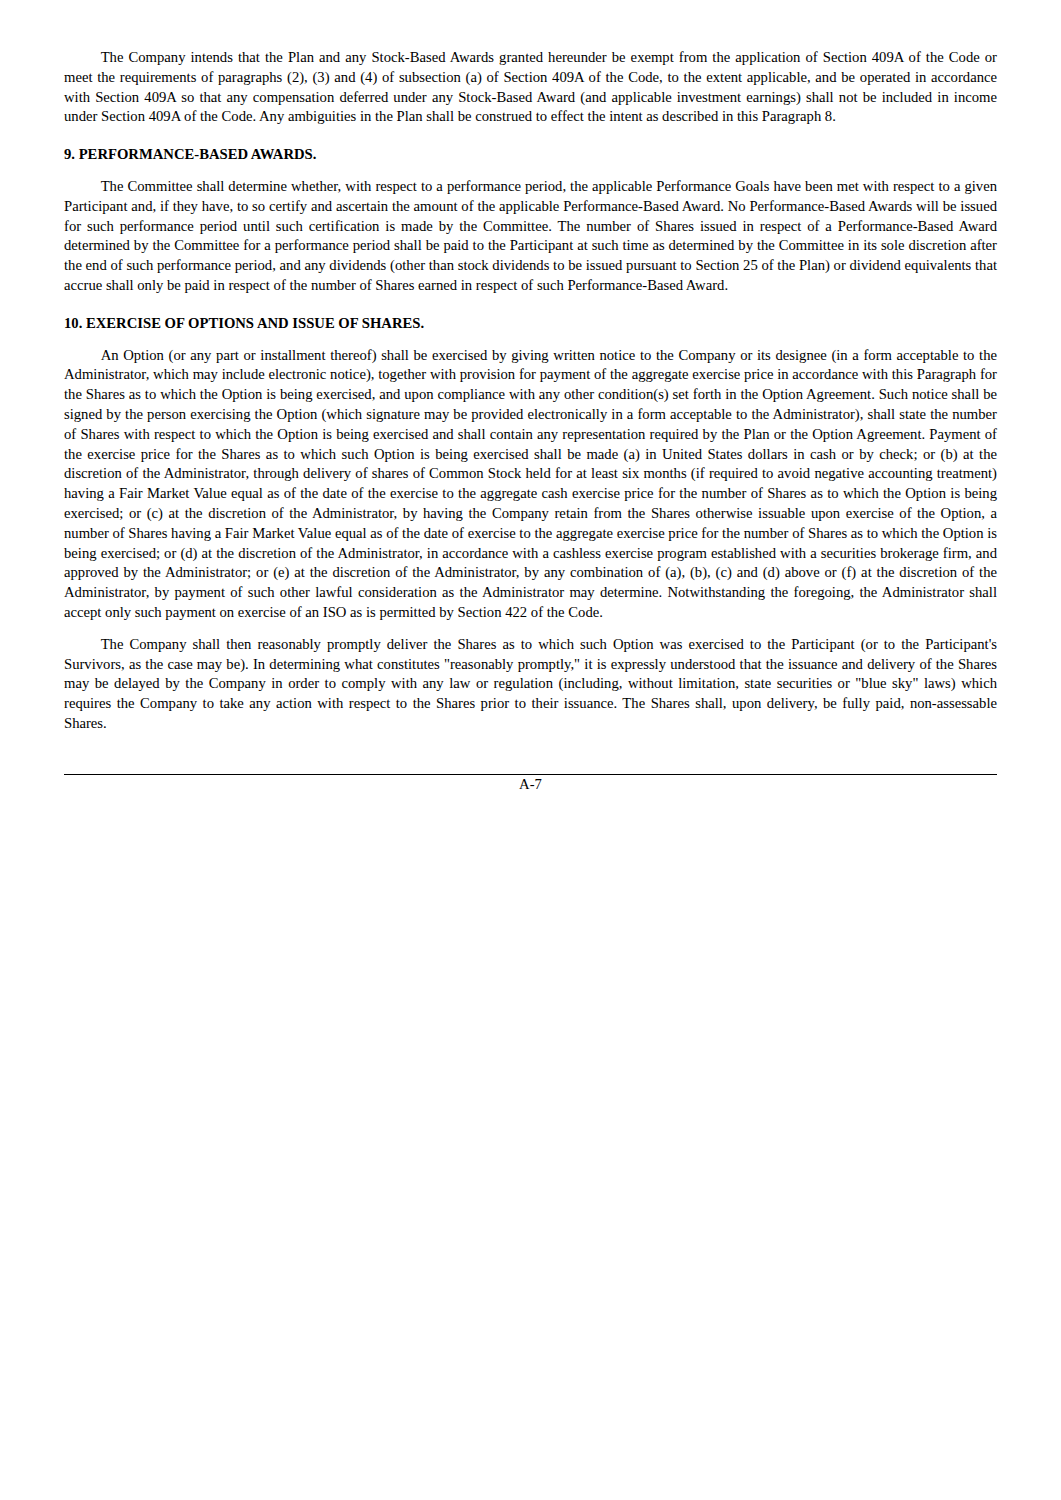The Company intends that the Plan and any Stock-Based Awards granted hereunder be exempt from the application of Section 409A of the Code or meet the requirements of paragraphs (2), (3) and (4) of subsection (a) of Section 409A of the Code, to the extent applicable, and be operated in accordance with Section 409A so that any compensation deferred under any Stock-Based Award (and applicable investment earnings) shall not be included in income under Section 409A of the Code. Any ambiguities in the Plan shall be construed to effect the intent as described in this Paragraph 8.
9. PERFORMANCE-BASED AWARDS.
The Committee shall determine whether, with respect to a performance period, the applicable Performance Goals have been met with respect to a given Participant and, if they have, to so certify and ascertain the amount of the applicable Performance-Based Award. No Performance-Based Awards will be issued for such performance period until such certification is made by the Committee. The number of Shares issued in respect of a Performance-Based Award determined by the Committee for a performance period shall be paid to the Participant at such time as determined by the Committee in its sole discretion after the end of such performance period, and any dividends (other than stock dividends to be issued pursuant to Section 25 of the Plan) or dividend equivalents that accrue shall only be paid in respect of the number of Shares earned in respect of such Performance-Based Award.
10. EXERCISE OF OPTIONS AND ISSUE OF SHARES.
An Option (or any part or installment thereof) shall be exercised by giving written notice to the Company or its designee (in a form acceptable to the Administrator, which may include electronic notice), together with provision for payment of the aggregate exercise price in accordance with this Paragraph for the Shares as to which the Option is being exercised, and upon compliance with any other condition(s) set forth in the Option Agreement. Such notice shall be signed by the person exercising the Option (which signature may be provided electronically in a form acceptable to the Administrator), shall state the number of Shares with respect to which the Option is being exercised and shall contain any representation required by the Plan or the Option Agreement. Payment of the exercise price for the Shares as to which such Option is being exercised shall be made (a) in United States dollars in cash or by check; or (b) at the discretion of the Administrator, through delivery of shares of Common Stock held for at least six months (if required to avoid negative accounting treatment) having a Fair Market Value equal as of the date of the exercise to the aggregate cash exercise price for the number of Shares as to which the Option is being exercised; or (c) at the discretion of the Administrator, by having the Company retain from the Shares otherwise issuable upon exercise of the Option, a number of Shares having a Fair Market Value equal as of the date of exercise to the aggregate exercise price for the number of Shares as to which the Option is being exercised; or (d) at the discretion of the Administrator, in accordance with a cashless exercise program established with a securities brokerage firm, and approved by the Administrator; or (e) at the discretion of the Administrator, by any combination of (a), (b), (c) and (d) above or (f) at the discretion of the Administrator, by payment of such other lawful consideration as the Administrator may determine. Notwithstanding the foregoing, the Administrator shall accept only such payment on exercise of an ISO as is permitted by Section 422 of the Code.
The Company shall then reasonably promptly deliver the Shares as to which such Option was exercised to the Participant (or to the Participant's Survivors, as the case may be). In determining what constitutes "reasonably promptly," it is expressly understood that the issuance and delivery of the Shares may be delayed by the Company in order to comply with any law or regulation (including, without limitation, state securities or "blue sky" laws) which requires the Company to take any action with respect to the Shares prior to their issuance. The Shares shall, upon delivery, be fully paid, non-assessable Shares.
A-7